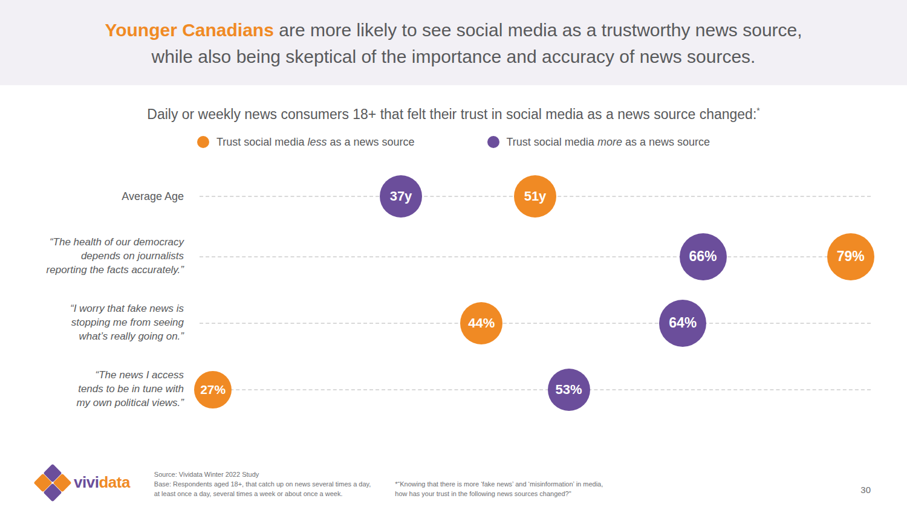Younger Canadians are more likely to see social media as a trustworthy news source,
while also being skeptical of the importance and accuracy of news sources.
Daily or weekly news consumers 18+ that felt their trust in social media as a news source changed:*
Trust social media less as a news source
Trust social media more as a news source
Average Age
37y
51y
“The health of our democracy
depends on journalists
reporting the facts accurately.”
66%
79%
“I worry that fake news is
stopping me from seeing
what’s really going on.”
44%
64%
“The news I access
tends to be in tune with
my own political views.”
27%
53%
vividata
Source: Vividata Winter 2022 Study
Base: Respondents aged 18+, that catch up on news several times a day,
at least once a day, several times a week or about once a week.
*“Knowing that there is more ‘fake news’ and ‘misinformation’ in media,
how has your trust in the following news sources changed?"
30